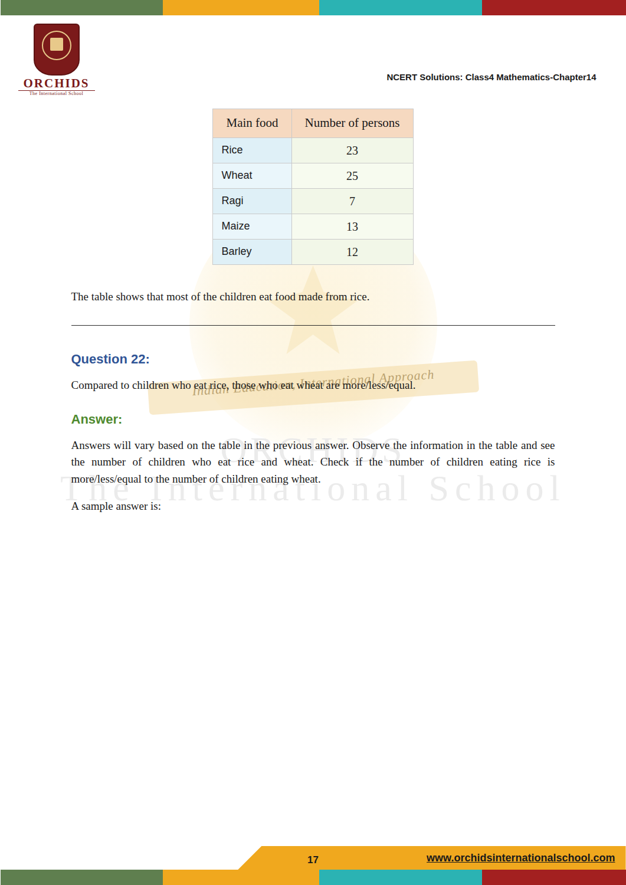ORCHIDS
The International School
NCERT Solutions: Class4 Mathematics-Chapter14
Indian Education, International Approach
ORCHIDS
The International School
| Main food | Number of persons |
| --- | --- |
| Rice | 23 |
| Wheat | 25 |
| Ragi | 7 |
| Maize | 13 |
| Barley | 12 |
The table shows that most of the children eat food made from rice.
Question 22:
Compared to children who eat rice, those who eat wheat are more/less/equal.
Answer:
Answers will vary based on the table in the previous answer. Observe the information in the table and see the number of children who eat rice and wheat. Check if the number of children eating rice is more/less/equal to the number of children eating wheat.
A sample answer is:
17
www.orchidsinternationalschool.com